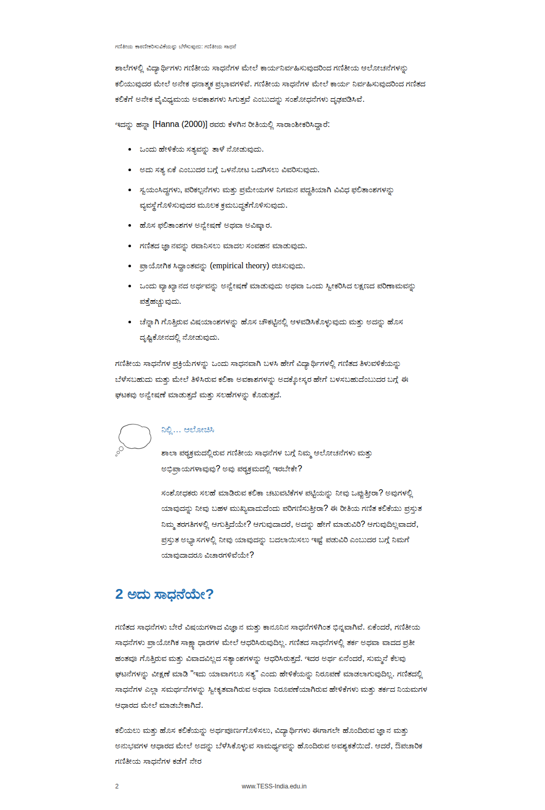ಗಣಿತೀಯ ಕಾರಣೀಕರಿಸುವಿಕೆಯನ್ನು ಬೆಳೆಸುವುದು: ಗಣಿತೀಯ ಸಾಧನೆ
ಶಾಲೆಗಳಲ್ಲಿ ವಿದ್ಯಾರ್ಥಿಗಳು ಗಣಿತೀಯ ಸಾಧನೆಗಳ ಮೇಲೆ ಕಾರ್ಯನಿರ್ವಹಿಸುವುದರಿಂದ ಗಣಿತೀಯ ಆಲೋಚನೆಗಳನ್ನು ಕಲಿಯುವುದರ ಮೇಲೆ ಅನೇಕ ಧನಾತ್ಮಕ ಪ್ರಭಾವಗಳಿವೆ. ಗಣಿತೀಯ ಸಾಧನೆಗಳ ಮೇಲೆ ಕಾರ್ಯ ನಿರ್ವಹಿಸುವುದರಿಂದ ಗಣಿತದ ಕಲಿಕೆಗೆ ಅನೇಕ ವೈವಿಧ್ಯಮಯ ಅವಕಾಶಗಳು ಸಿಗುತ್ತವೆ ಎಂಬುದನ್ನು ಸಂಶೋಧನೆಗಳು ದೃಢಪಡಿಸಿವೆ.
ಇದನ್ನು ಹನ್ನಾ [Hanna (2000)] ರವರು ಕೆಳಗಿನ ರೀತಿಯಲ್ಲಿ ಸಾರಾಂಶೀಕರಿಸಿದ್ದಾರೆ:
ಒಂದು ಹೇಳಿಕೆಯ ಸತ್ಯವನ್ನು ತಾಳೆ ನೋಡುವುದು.
ಅದು ಸತ್ಯ ಏಕೆ ಎಂಬುದರ ಬಗ್ಗೆ ಒಳನೋಟ ಒದಗಿಸಲು ವಿವರಿಸುವುದು.
ಸ್ವಯಂಸಿದ್ಧಗಳು, ಪರಿಕಲ್ಪನೆಗಳು ಮತ್ತು ಪ್ರಮೇಯಗಳ ನಿಗಮನ ಪದ್ಧತಿಯಾಗಿ ವಿವಿಧ ಫಲಿತಾಂಶಗಳನ್ನು ವ್ಯವಸ್ಥೆಗೊಳಿಸುವುದರ ಮೂಲಕ ಕ್ರಮಬದ್ಧತೆಗೊಳಿಸುವುದು.
ಹೊಸ ಫಲಿತಾಂಶಗಳ ಅನ್ವೇಷಣೆ ಅಥವಾ ಅವಿಷ್ಕಾರ.
ಗಣಿತದ ಜ್ಞಾನವನ್ನು ರವಾನಿಸಲು ಮಾದಲ ಸಂವಹನ ಮಾಡುವುದು.
ಪ್ರಾಯೋಗಿಕ ಸಿದ್ಧಾಂತವನ್ನು (empirical theory) ರಚಿಸುವುದು.
ಒಂದು ವ್ಯಾಖ್ಯಾನದ ಅರ್ಥವನ್ನು ಅನ್ವೇಷಣೆ ಮಾಡುವುದು ಅಥವಾ ಒಂದು ಸ್ವೀಕರಿಸಿದ ಲಕ್ಷಣದ ಪರಿಣಾಮವನ್ನು ಪತ್ತೆಹಚ್ಚುವುದು.
ಚೆನ್ನಾಗಿ ಗೊತ್ತಿರುವ ವಿಷಯಾಂಶಗಳನ್ನು ಹೊಸ ಚೌಕಟ್ಟಿನಲ್ಲಿ ಆಳವಡಿಸಿಕೊಳ್ಳುವುದು ಮತ್ತು ಅದನ್ನು ಹೊಸ ದೃಷ್ಟಿಕೋನದಲ್ಲಿ ನೋಡುವುದು.
ಗಣಿತೀಯ ಸಾಧನೆಗಳ ಪ್ರಕ್ರಿಯೆಗಳನ್ನು ಒಂದು ಸಾಧನವಾಗಿ ಬಳಸಿ ಹೇಗೆ ವಿದ್ಯಾರ್ಥಿಗಳಲ್ಲಿ ಗಣಿತದ ತಿಳುವಳಿಕೆಯನ್ನು ಬೆಳೆಸಬಹುದು ಮತ್ತು ಮೇಲೆ ತಿಳಿಸಿರುವ ಕಲಿಕಾ ಅವಕಾಶಗಳನ್ನು ಅದಕ್ಕೋಸ್ಕರ ಹೇಗೆ ಬಳಸಬಹುದೆಂಬುದರ ಬಗ್ಗೆ ಈ ಘಟಕವು ಅನ್ವೇಷಣೆ ಮಾಡುತ್ತದೆ ಮತ್ತು ಸಲಹೆಗಳನ್ನು ಕೊಡುತ್ತದೆ.
ನಿಲ್ಲಿ… ಆಲೋಚಿಸಿ
ಶಾಲಾ ಪಠ್ಯಕ್ರಮದಲ್ಲಿರುವ ಗಣಿತೀಯ ಸಾಧನೆಗಳ ಬಗ್ಗೆ ನಿಮ್ಮ ಆಲೋಚನೆಗಳು ಮತ್ತು ಅಭಿಪ್ರಾಯಗಳಾವುವು? ಅವು ಪಠ್ಯಕ್ರಮದಲ್ಲಿ ಇರಬೇಕೇ?
ಸಂಶೋಧಕರು ಸಲಹೆ ಮಾಡಿರುವ ಕಲಿಕಾ ಚಟುವಟಿಕೆಗಳ ಪಟ್ಟಿಯನ್ನು ನೀವು ಒಪ್ಪುತ್ತೀರಾ? ಅವುಗಳಲ್ಲಿ ಯಾವುದನ್ನು ನೀವು ಬಹಳ ಮುಖ್ಯವಾದುದೆಂದು ಪರಿಗಣಿಸುತ್ತೀರಾ? ಈ ರೀತಿಯ ಗಣಿತ ಕಲಿಕೆಯು ಪ್ರಸ್ತುತ ನಿಮ್ಮ ತರಗತಿಗಳಲ್ಲಿ ಆಗುತ್ತಿದೆಯೇ? ಆಗುವುದಾದರೆ, ಅದನ್ನು ಹೇಗೆ ಮಾಡುವಿರಿ? ಆಗುವುದಿಲ್ಲವಾದರೆ, ಪ್ರಸ್ತುತ ಅಭ್ಯಾಸಗಳಲ್ಲಿ ನೀವು ಯಾವುದನ್ನು ಬದಲಾಯಿಸಲು ಇಷ್ಟೆ ಪಡುವಿರಿ ಎಂಬುದರ ಬಗ್ಗೆ ನಿಮಗೆ ಯಾವುದಾದರೂ ವಿಚಾರಗಳಿವೆಯೇ?
2 ಅದು ಸಾಧನೆಯೇ?
ಗಣಿತದ ಸಾಧನೆಗಳು ಬೇರೆ ವಿಷಯಗಳಾದ ವಿಜ್ಞಾನ ಮತ್ತು ಕಾನೂನಿನ ಸಾಧನೆಗಳಿಗಿಂತ ಭಿನ್ನವಾಗಿವೆ. ಏಕೆಂದರೆ, ಗಣಿತೀಯ ಸಾಧನೆಗಳು ಪ್ರಾಯೋಗಿಕ ಸಾಕ್ಷ್ಯಾಧಾರಗಳ ಮೇಲೆ ಆಧರಿಸಿರುವುದಿಲ್ಲ. ಗಣಿತದ ಸಾಧನೆಗಳಲ್ಲಿ ತರ್ಕ ಅಥವಾ ವಾದದ ಪ್ರತೀ ಹಂತವೂ ಗೊತ್ತಿರುವ ಮತ್ತು ವಿವಾದವಿಲ್ಲದ ಸತ್ಯಾಂಶಗಳನ್ನು ಆಧರಿಸಿರುತ್ತದೆ. ಇದರ ಅರ್ಥ ಏನೆಂದರೆ, ಸುಮ್ಮನೆ ಕೆಲವು ಘಟನೆಗಳನ್ನು ವೀಕ್ಷಣೆ ಮಾಡಿ "ಇದು ಯಾವಾಗಲೂ ಸತ್ಯ" ಎಂದು ಹೇಳಿಕೆಯನ್ನು ನಿರೂಪಣೆ ಮಾಡಲಾಗುವುದಿಲ್ಲ. ಗಣಿತದಲ್ಲಿ ಸಾಧನೆಗಳ ಎಲ್ಲಾ ಸಮರ್ಥನೆಗಳನ್ನು ಸ್ವೀಕೃತವಾಗಿರುವ ಅಥವಾ ನಿರೂಪಣೆಯಾಗಿರುವ ಹೇಳಿಕೆಗಳು ಮತ್ತು ತರ್ಕದ ನಿಯಮಗಳ ಆಧಾರದ ಮೇಲೆ ಮಾಡಬೇಕಾಗಿದೆ.
ಕಲಿಯಲು ಮತ್ತು ಹೊಸ ಕಲಿಕೆಯನ್ನು ಅರ್ಥಪೂರ್ಣಗೊಳಿಸಲು, ವಿದ್ಯಾರ್ಥಿಗಳು ಈಗಾಗಲೇ ಹೊಂದಿರುವ ಜ್ಞಾನ ಮತ್ತು ಅನುಭವಗಳ ಆಧಾರದ ಮೇಲೆ ಅದನ್ನು ಬೆಳೆಸಿಕೊಳ್ಳುವ ಸಾಮರ್ಥ್ಯವನ್ನು ಹೊಂದಿರುವ ಅವಶ್ಯಕತೆಯಿದೆ. ಆದರೆ, ಔಪಚಾರಿಕ ಗಣಿತೀಯ ಸಾಧನೆಗಳ ಕಡೆಗೆ ನೇರ
2
www.TESS-India.edu.in